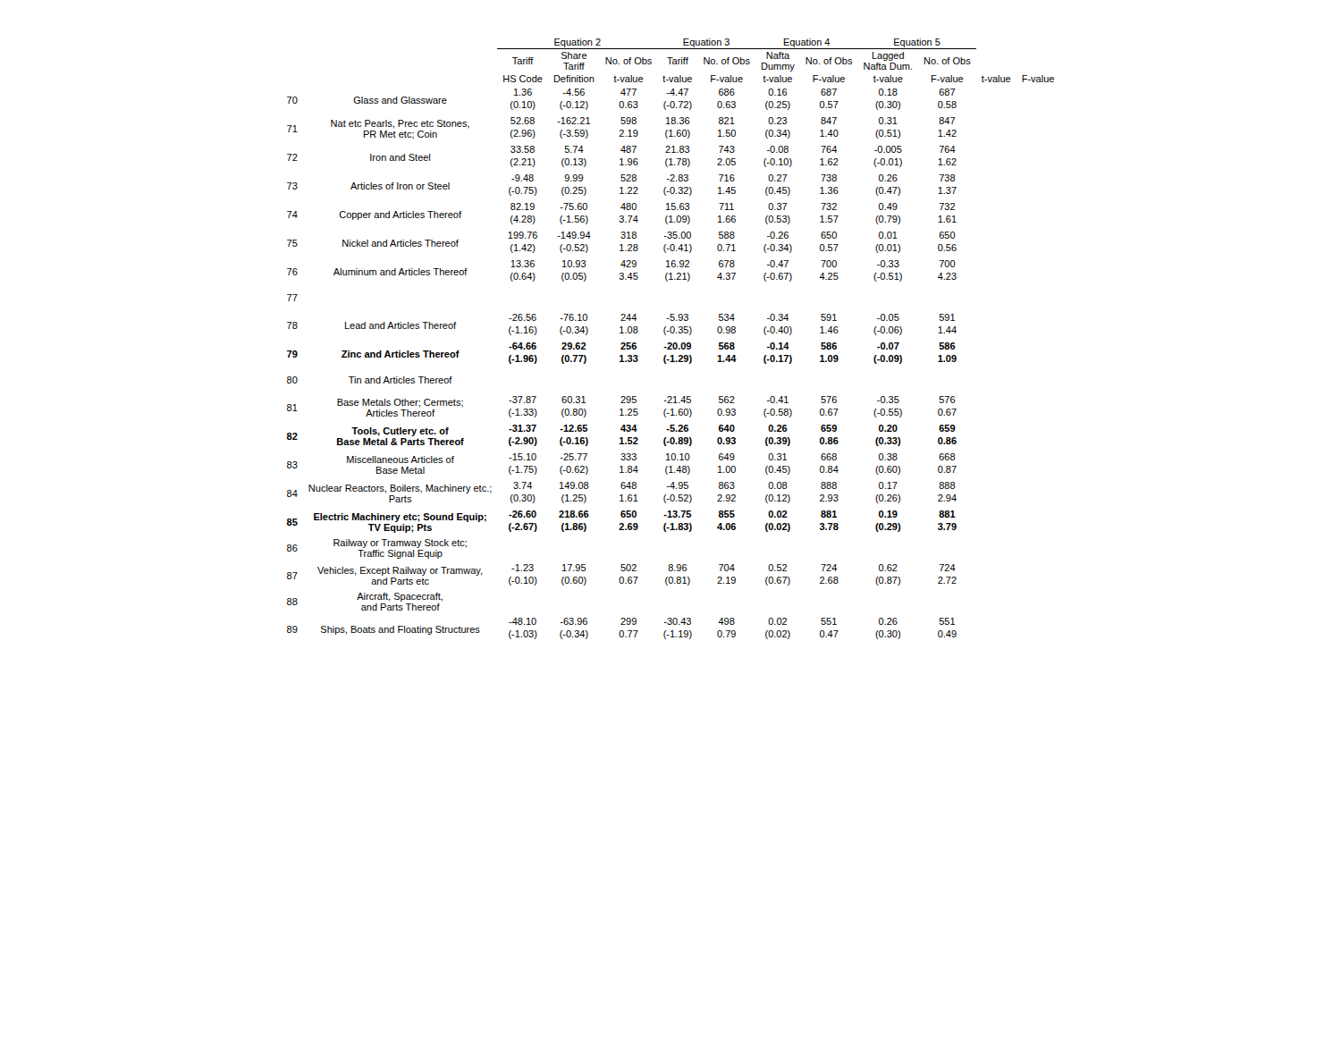| | | Equation 2 | Equation 3 | Equation 4 | Equation 5 |
| --- | --- | --- | --- | --- | --- |
| Tariff | Share Tariff | No. of Obs | Tariff | No. of Obs | Nafta Dummy | No. of Obs | Lagged Nafta Dum. | No. of Obs |
| HS Code | Definition | t-value | t-value | F-value | t-value | F-value | t-value | F-value | t-value | F-value |
| 70 | Glass and Glassware | 1.36 | -4.56 | 477 | -4.47 | 686 | 0.16 | 687 | 0.18 | 687 |
| (0.10) | (-0.12) | 0.63 | (-0.72) | 0.63 | (0.25) | 0.57 | (0.30) | 0.58 |
| 71 | Nat etc Pearls, Prec etc Stones, PR Met etc; Coin | 52.68 | -162.21 | 598 | 18.36 | 821 | 0.23 | 847 | 0.31 | 847 |
| (2.96) | (-3.59) | 2.19 | (1.60) | 1.50 | (0.34) | 1.40 | (0.51) | 1.42 |
| 72 | Iron and Steel | 33.58 | 5.74 | 487 | 21.83 | 743 | -0.08 | 764 | -0.005 | 764 |
| (2.21) | (0.13) | 1.96 | (1.78) | 2.05 | (-0.10) | 1.62 | (-0.01) | 1.62 |
| 73 | Articles of Iron or Steel | -9.48 | 9.99 | 528 | -2.83 | 716 | 0.27 | 738 | 0.26 | 738 |
| (-0.75) | (0.25) | 1.22 | (-0.32) | 1.45 | (0.45) | 1.36 | (0.47) | 1.37 |
| 74 | Copper and Articles Thereof | 82.19 | -75.60 | 480 | 15.63 | 711 | 0.37 | 732 | 0.49 | 732 |
| (4.28) | (-1.56) | 3.74 | (1.09) | 1.66 | (0.53) | 1.57 | (0.79) | 1.61 |
| 75 | Nickel and Articles Thereof | 199.76 | -149.94 | 318 | -35.00 | 588 | -0.26 | 650 | 0.01 | 650 |
| (1.42) | (-0.52) | 1.28 | (-0.41) | 0.71 | (-0.34) | 0.57 | (0.01) | 0.56 |
| 76 | Aluminum and Articles Thereof | 13.36 | 10.93 | 429 | 16.92 | 678 | -0.47 | 700 | -0.33 | 700 |
| (0.64) | (0.05) | 3.45 | (1.21) | 4.37 | (-0.67) | 4.25 | (-0.51) | 4.23 |
| 77 | | | | | | | | | | |
| 78 | Lead and Articles Thereof | -26.56 | -76.10 | 244 | -5.93 | 534 | -0.34 | 591 | -0.05 | 591 |
| (-1.16) | (-0.34) | 1.08 | (-0.35) | 0.98 | (-0.40) | 1.46 | (-0.06) | 1.44 |
| 79 | Zinc and Articles Thereof | -64.66 | 29.62 | 256 | -20.09 | 568 | -0.14 | 586 | -0.07 | 586 |
| (-1.96) | (0.77) | 1.33 | (-1.29) | 1.44 | (-0.17) | 1.09 | (-0.09) | 1.09 |
| 80 | Tin and Articles Thereof | | | | | | | | | |
| 81 | Base Metals Other; Cermets; Articles Thereof | -37.87 | 60.31 | 295 | -21.45 | 562 | -0.41 | 576 | -0.35 | 576 |
| (-1.33) | (0.80) | 1.25 | (-1.60) | 0.93 | (-0.58) | 0.67 | (-0.55) | 0.67 |
| 82 | Tools, Cutlery etc. of Base Metal & Parts Thereof | -31.37 | -12.65 | 434 | -5.26 | 640 | 0.26 | 659 | 0.20 | 659 |
| (-2.90) | (-0.16) | 1.52 | (-0.89) | 0.93 | (0.39) | 0.86 | (0.33) | 0.86 |
| 83 | Miscellaneous Articles of Base Metal | -15.10 | -25.77 | 333 | 10.10 | 649 | 0.31 | 668 | 0.38 | 668 |
| (-1.75) | (-0.62) | 1.84 | (1.48) | 1.00 | (0.45) | 0.84 | (0.60) | 0.87 |
| 84 | Nuclear Reactors, Boilers, Machinery etc.; Parts | 3.74 | 149.08 | 648 | -4.95 | 863 | 0.08 | 888 | 0.17 | 888 |
| (0.30) | (1.25) | 1.61 | (-0.52) | 2.92 | (0.12) | 2.93 | (0.26) | 2.94 |
| 85 | Electric Machinery etc; Sound Equip; TV Equip; Pts | -26.60 | 218.66 | 650 | -13.75 | 855 | 0.02 | 881 | 0.19 | 881 |
| (-2.67) | (1.86) | 2.69 | (-1.83) | 4.06 | (0.02) | 3.78 | (0.29) | 3.79 |
| 86 | Railway or Tramway Stock etc; Traffic Signal Equip | | | | | | | | | |
| 87 | Vehicles, Except Railway or Tramway, and Parts etc | -1.23 | 17.95 | 502 | 8.96 | 704 | 0.52 | 724 | 0.62 | 724 |
| (-0.10) | (0.60) | 0.67 | (0.81) | 2.19 | (0.67) | 2.68 | (0.87) | 2.72 |
| 88 | Aircraft, Spacecraft, and Parts Thereof | | | | | | | | | |
| 89 | Ships, Boats and Floating Structures | -48.10 | -63.96 | 299 | -30.43 | 498 | 0.02 | 551 | 0.26 | 551 |
| (-1.03) | (-0.34) | 0.77 | (-1.19) | 0.79 | (0.02) | 0.47 | (0.30) | 0.49 |